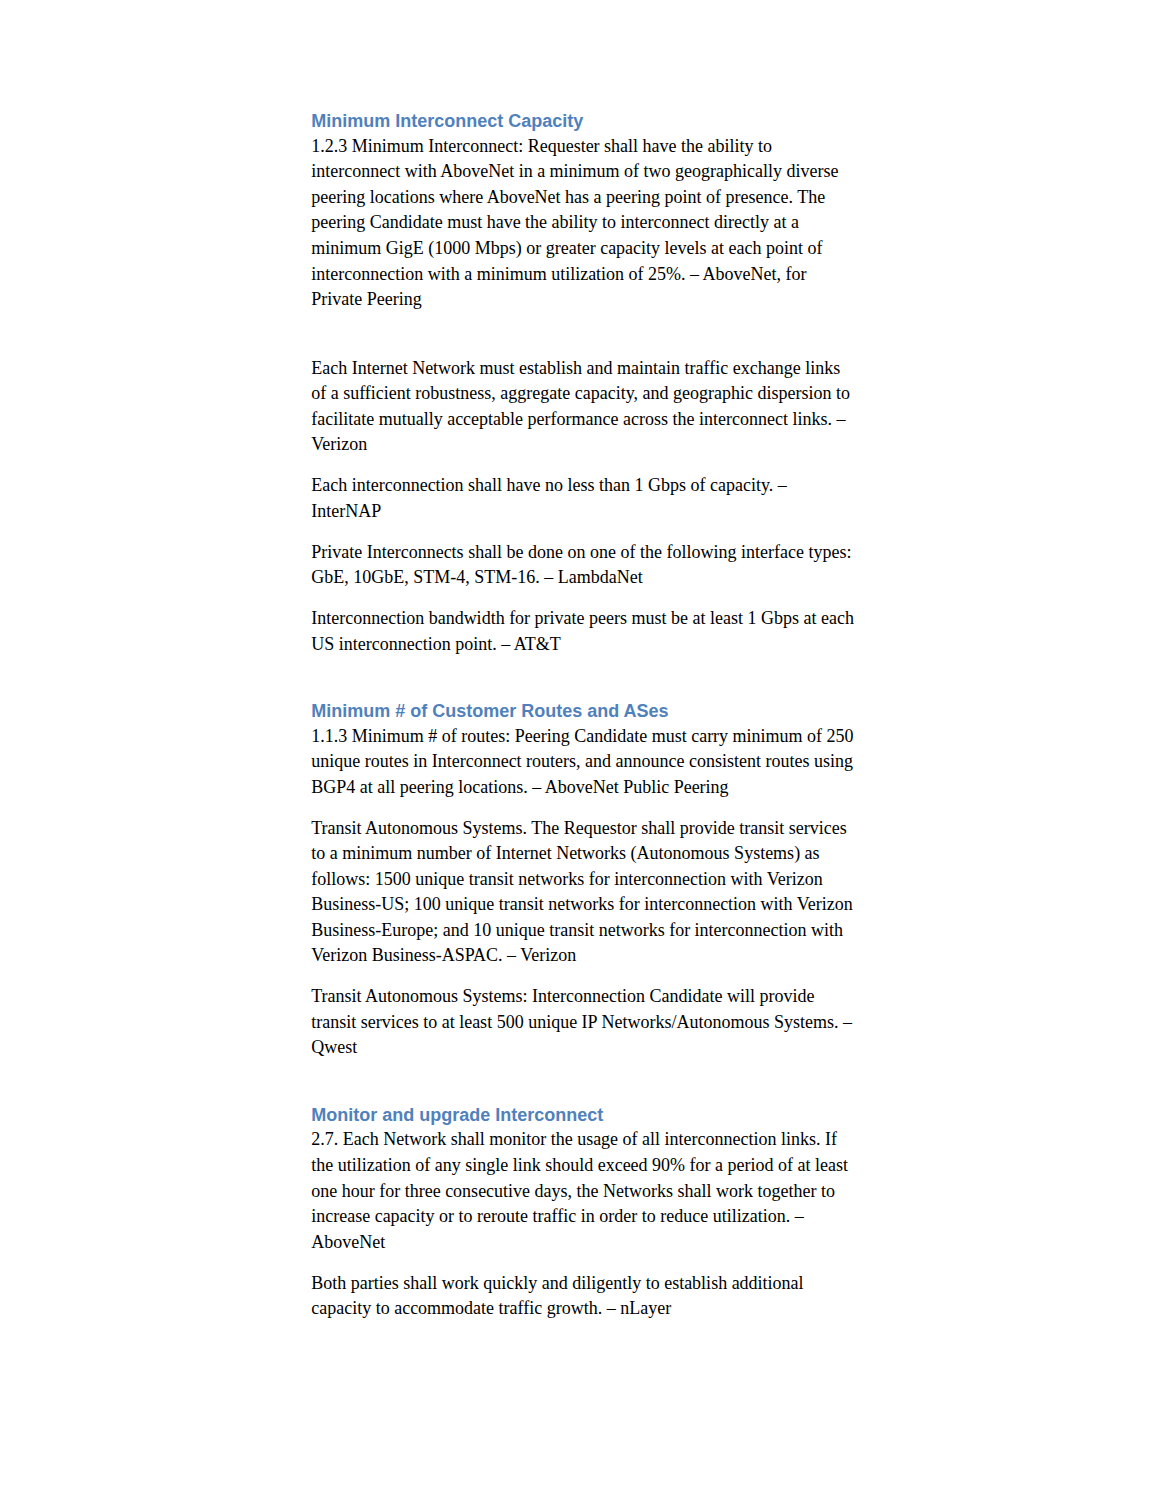Minimum Interconnect Capacity
1.2.3 Minimum Interconnect: Requester shall have the ability to interconnect with AboveNet in a minimum of two geographically diverse peering locations where AboveNet has a peering point of presence. The peering Candidate must have the ability to interconnect directly at a minimum GigE (1000 Mbps) or greater capacity levels at each point of interconnection with a minimum utilization of 25%. – AboveNet, for Private Peering
Each Internet Network must establish and maintain traffic exchange links of a sufficient robustness, aggregate capacity, and geographic dispersion to facilitate mutually acceptable performance across the interconnect links. – Verizon
Each interconnection shall have no less than 1 Gbps of capacity. – InterNAP
Private Interconnects shall be done on one of the following interface types: GbE, 10GbE, STM-4, STM-16. – LambdaNet
Interconnection bandwidth for private peers must be at least 1 Gbps at each US interconnection point. – AT&T
Minimum # of Customer Routes and ASes
1.1.3 Minimum # of routes: Peering Candidate must carry minimum of 250 unique routes in Interconnect routers, and announce consistent routes using BGP4 at all peering locations. – AboveNet Public Peering
Transit Autonomous Systems. The Requestor shall provide transit services to a minimum number of Internet Networks (Autonomous Systems) as follows: 1500 unique transit networks for interconnection with Verizon Business-US; 100 unique transit networks for interconnection with Verizon Business-Europe; and 10 unique transit networks for interconnection with Verizon Business-ASPAC. – Verizon
Transit Autonomous Systems: Interconnection Candidate will provide transit services to at least 500 unique IP Networks/Autonomous Systems. – Qwest
Monitor and upgrade Interconnect
2.7. Each Network shall monitor the usage of all interconnection links. If the utilization of any single link should exceed 90% for a period of at least one hour for three consecutive days, the Networks shall work together to increase capacity or to reroute traffic in order to reduce utilization. – AboveNet
Both parties shall work quickly and diligently to establish additional capacity to accommodate traffic growth. – nLayer